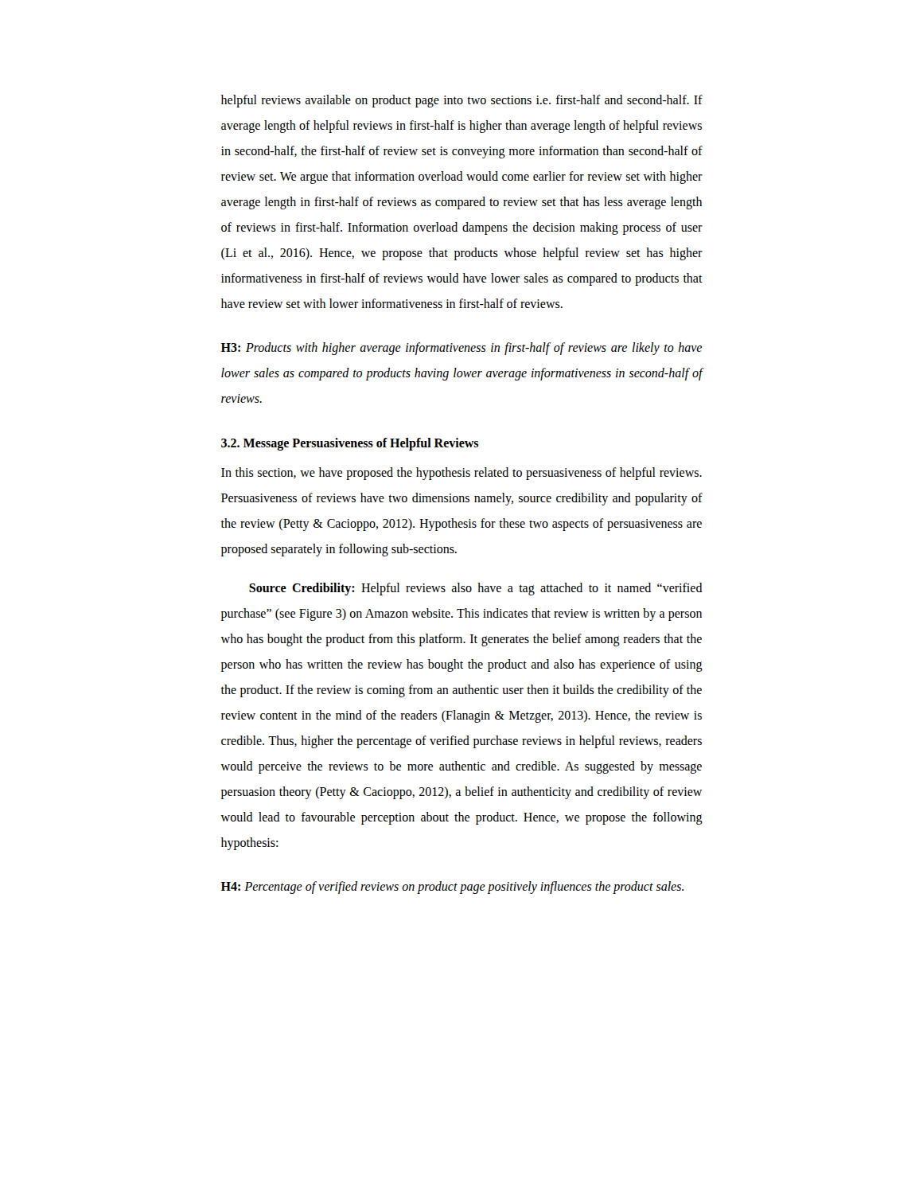helpful reviews available on product page into two sections i.e. first-half and second-half. If average length of helpful reviews in first-half is higher than average length of helpful reviews in second-half, the first-half of review set is conveying more information than second-half of review set. We argue that information overload would come earlier for review set with higher average length in first-half of reviews as compared to review set that has less average length of reviews in first-half. Information overload dampens the decision making process of user (Li et al., 2016). Hence, we propose that products whose helpful review set has higher informativeness in first-half of reviews would have lower sales as compared to products that have review set with lower informativeness in first-half of reviews.
H3: Products with higher average informativeness in first-half of reviews are likely to have lower sales as compared to products having lower average informativeness in second-half of reviews.
3.2. Message Persuasiveness of Helpful Reviews
In this section, we have proposed the hypothesis related to persuasiveness of helpful reviews. Persuasiveness of reviews have two dimensions namely, source credibility and popularity of the review (Petty & Cacioppo, 2012). Hypothesis for these two aspects of persuasiveness are proposed separately in following sub-sections.
Source Credibility: Helpful reviews also have a tag attached to it named “verified purchase” (see Figure 3) on Amazon website. This indicates that review is written by a person who has bought the product from this platform. It generates the belief among readers that the person who has written the review has bought the product and also has experience of using the product. If the review is coming from an authentic user then it builds the credibility of the review content in the mind of the readers (Flanagin & Metzger, 2013). Hence, the review is credible. Thus, higher the percentage of verified purchase reviews in helpful reviews, readers would perceive the reviews to be more authentic and credible. As suggested by message persuasion theory (Petty & Cacioppo, 2012), a belief in authenticity and credibility of review would lead to favourable perception about the product. Hence, we propose the following hypothesis:
H4: Percentage of verified reviews on product page positively influences the product sales.